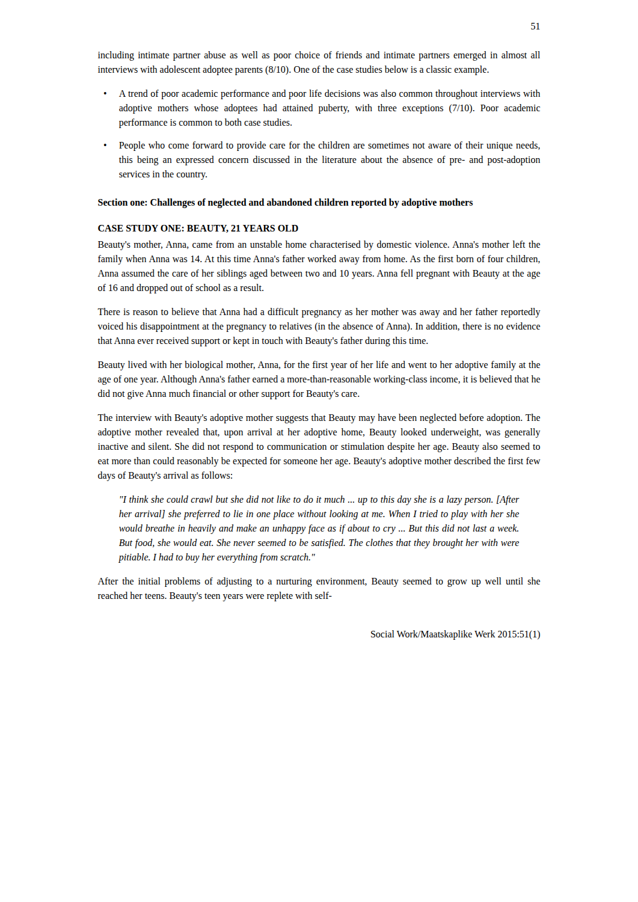51
including intimate partner abuse as well as poor choice of friends and intimate partners emerged in almost all interviews with adolescent adoptee parents (8/10). One of the case studies below is a classic example.
A trend of poor academic performance and poor life decisions was also common throughout interviews with adoptive mothers whose adoptees had attained puberty, with three exceptions (7/10). Poor academic performance is common to both case studies.
People who come forward to provide care for the children are sometimes not aware of their unique needs, this being an expressed concern discussed in the literature about the absence of pre- and post-adoption services in the country.
Section one: Challenges of neglected and abandoned children reported by adoptive mothers
CASE STUDY ONE: BEAUTY, 21 YEARS OLD
Beauty's mother, Anna, came from an unstable home characterised by domestic violence. Anna's mother left the family when Anna was 14. At this time Anna's father worked away from home. As the first born of four children, Anna assumed the care of her siblings aged between two and 10 years. Anna fell pregnant with Beauty at the age of 16 and dropped out of school as a result.
There is reason to believe that Anna had a difficult pregnancy as her mother was away and her father reportedly voiced his disappointment at the pregnancy to relatives (in the absence of Anna). In addition, there is no evidence that Anna ever received support or kept in touch with Beauty's father during this time.
Beauty lived with her biological mother, Anna, for the first year of her life and went to her adoptive family at the age of one year. Although Anna's father earned a more-than-reasonable working-class income, it is believed that he did not give Anna much financial or other support for Beauty's care.
The interview with Beauty's adoptive mother suggests that Beauty may have been neglected before adoption. The adoptive mother revealed that, upon arrival at her adoptive home, Beauty looked underweight, was generally inactive and silent. She did not respond to communication or stimulation despite her age. Beauty also seemed to eat more than could reasonably be expected for someone her age. Beauty's adoptive mother described the first few days of Beauty's arrival as follows:
"I think she could crawl but she did not like to do it much ... up to this day she is a lazy person. [After her arrival] she preferred to lie in one place without looking at me. When I tried to play with her she would breathe in heavily and make an unhappy face as if about to cry ... But this did not last a week. But food, she would eat. She never seemed to be satisfied. The clothes that they brought her with were pitiable. I had to buy her everything from scratch."
After the initial problems of adjusting to a nurturing environment, Beauty seemed to grow up well until she reached her teens. Beauty's teen years were replete with self-
Social Work/Maatskaplike Werk 2015:51(1)